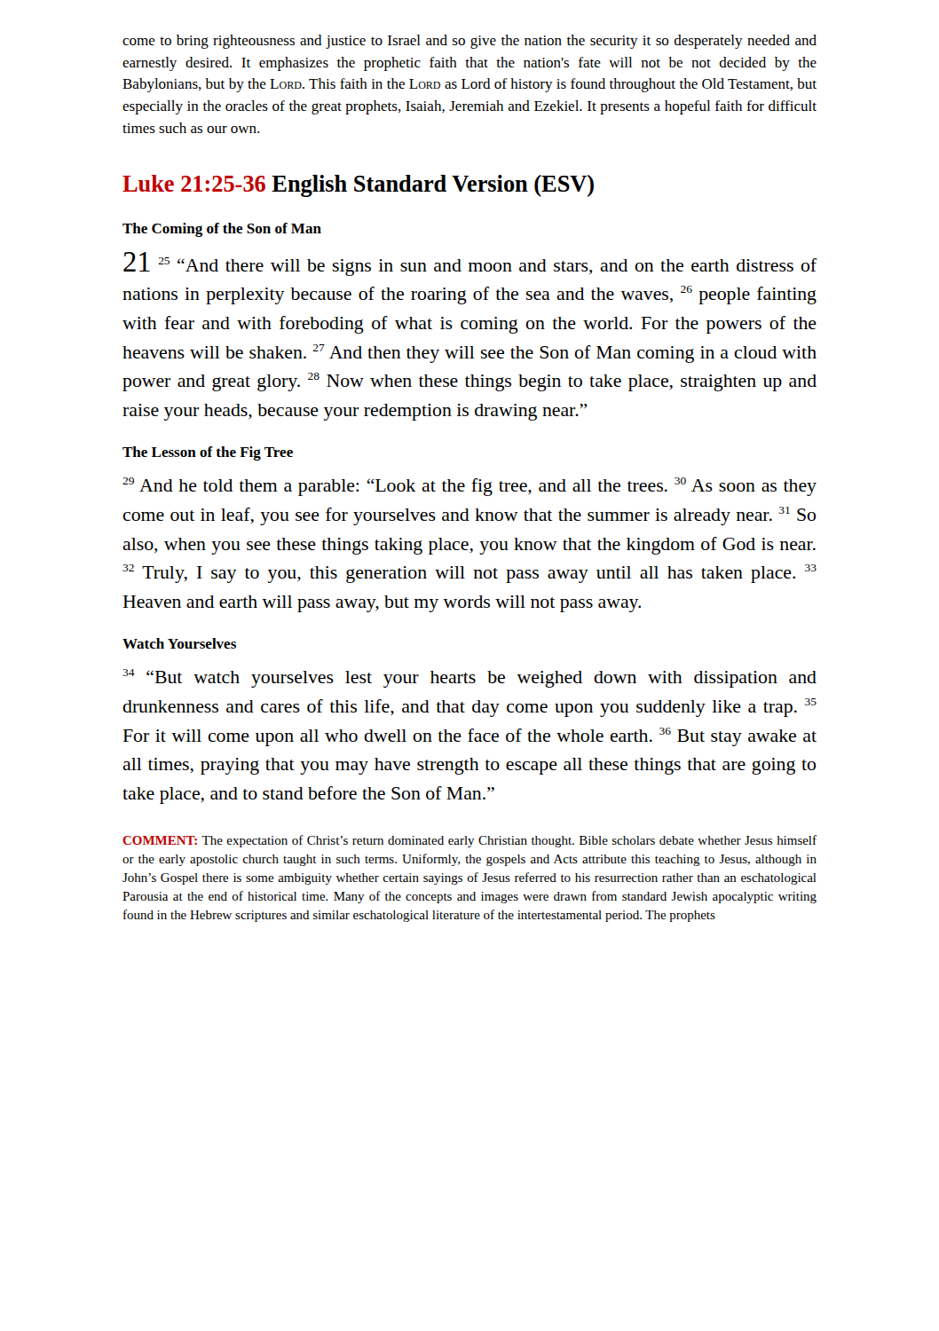come to bring righteousness and justice to Israel and so give the nation the security it so desperately needed and earnestly desired. It emphasizes the prophetic faith that the nation's fate will not be not decided by the Babylonians, but by the Lord. This faith in the Lord as Lord of history is found throughout the Old Testament, but especially in the oracles of the great prophets, Isaiah, Jeremiah and Ezekiel. It presents a hopeful faith for difficult times such as our own.
Luke 21:25-36 English Standard Version (ESV)
The Coming of the Son of Man
21 25 “And there will be signs in sun and moon and stars, and on the earth distress of nations in perplexity because of the roaring of the sea and the waves, 26 people fainting with fear and with foreboding of what is coming on the world. For the powers of the heavens will be shaken. 27 And then they will see the Son of Man coming in a cloud with power and great glory. 28 Now when these things begin to take place, straighten up and raise your heads, because your redemption is drawing near.”
The Lesson of the Fig Tree
29 And he told them a parable: “Look at the fig tree, and all the trees. 30 As soon as they come out in leaf, you see for yourselves and know that the summer is already near. 31 So also, when you see these things taking place, you know that the kingdom of God is near. 32 Truly, I say to you, this generation will not pass away until all has taken place. 33 Heaven and earth will pass away, but my words will not pass away.
Watch Yourselves
34 “But watch yourselves lest your hearts be weighed down with dissipation and drunkenness and cares of this life, and that day come upon you suddenly like a trap. 35 For it will come upon all who dwell on the face of the whole earth. 36 But stay awake at all times, praying that you may have strength to escape all these things that are going to take place, and to stand before the Son of Man.”
COMMENT: The expectation of Christ’s return dominated early Christian thought. Bible scholars debate whether Jesus himself or the early apostolic church taught in such terms. Uniformly, the gospels and Acts attribute this teaching to Jesus, although in John’s Gospel there is some ambiguity whether certain sayings of Jesus referred to his resurrection rather than an eschatological Parousia at the end of historical time. Many of the concepts and images were drawn from standard Jewish apocalyptic writing found in the Hebrew scriptures and similar eschatological literature of the intertestamental period. The prophets